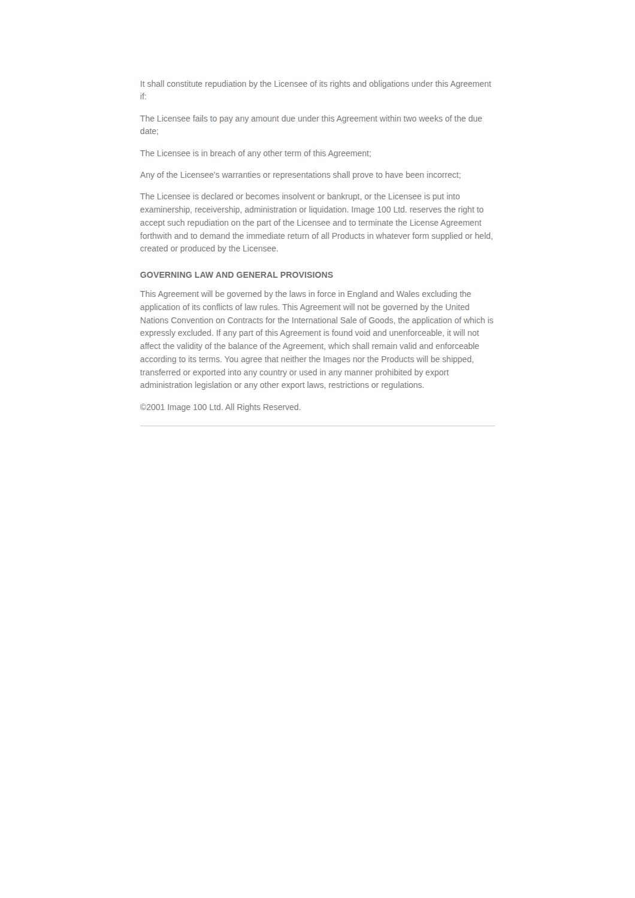It shall constitute repudiation by the Licensee of its rights and obligations under this Agreement if:
The Licensee fails to pay any amount due under this Agreement within two weeks of the due date;
The Licensee is in breach of any other term of this Agreement;
Any of the Licensee's warranties or representations shall prove to have been incorrect;
The Licensee is declared or becomes insolvent or bankrupt, or the Licensee is put into examinership, receivership, administration or liquidation. Image 100 Ltd. reserves the right to accept such repudiation on the part of the Licensee and to terminate the License Agreement forthwith and to demand the immediate return of all Products in whatever form supplied or held, created or produced by the Licensee.
GOVERNING LAW AND GENERAL PROVISIONS
This Agreement will be governed by the laws in force in England and Wales excluding the application of its conflicts of law rules. This Agreement will not be governed by the United Nations Convention on Contracts for the International Sale of Goods, the application of which is expressly excluded. If any part of this Agreement is found void and unenforceable, it will not affect the validity of the balance of the Agreement, which shall remain valid and enforceable according to its terms. You agree that neither the Images nor the Products will be shipped, transferred or exported into any country or used in any manner prohibited by export administration legislation or any other export laws, restrictions or regulations.
©2001 Image 100 Ltd. All Rights Reserved.